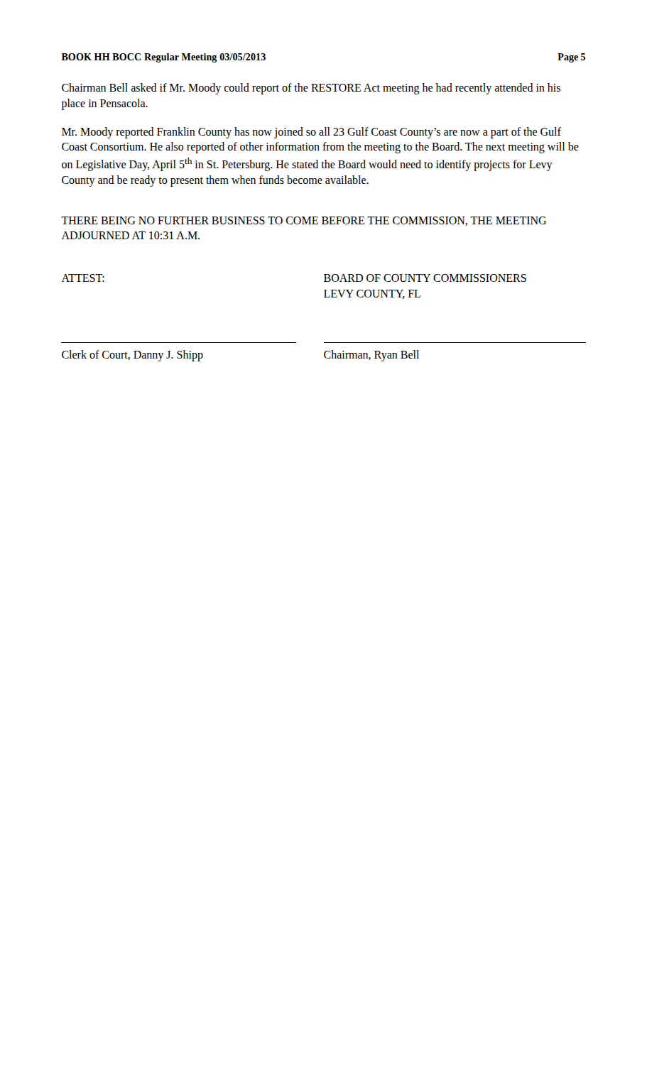BOOK HH BOCC Regular Meeting 03/05/2013 Page 5
Chairman Bell asked if Mr. Moody could report of the RESTORE Act meeting he had recently attended in his place in Pensacola.
Mr. Moody reported Franklin County has now joined so all 23 Gulf Coast County’s are now a part of the Gulf Coast Consortium. He also reported of other information from the meeting to the Board. The next meeting will be on Legislative Day, April 5th in St. Petersburg. He stated the Board would need to identify projects for Levy County and be ready to present them when funds become available.
THERE BEING NO FURTHER BUSINESS TO COME BEFORE THE COMMISSION, THE MEETING ADJOURNED AT 10:31 A.M.
| ATTEST: | BOARD OF COUNTY COMMISSIONERS LEVY COUNTY, FL |
| Clerk of Court, Danny J. Shipp | Chairman, Ryan Bell |